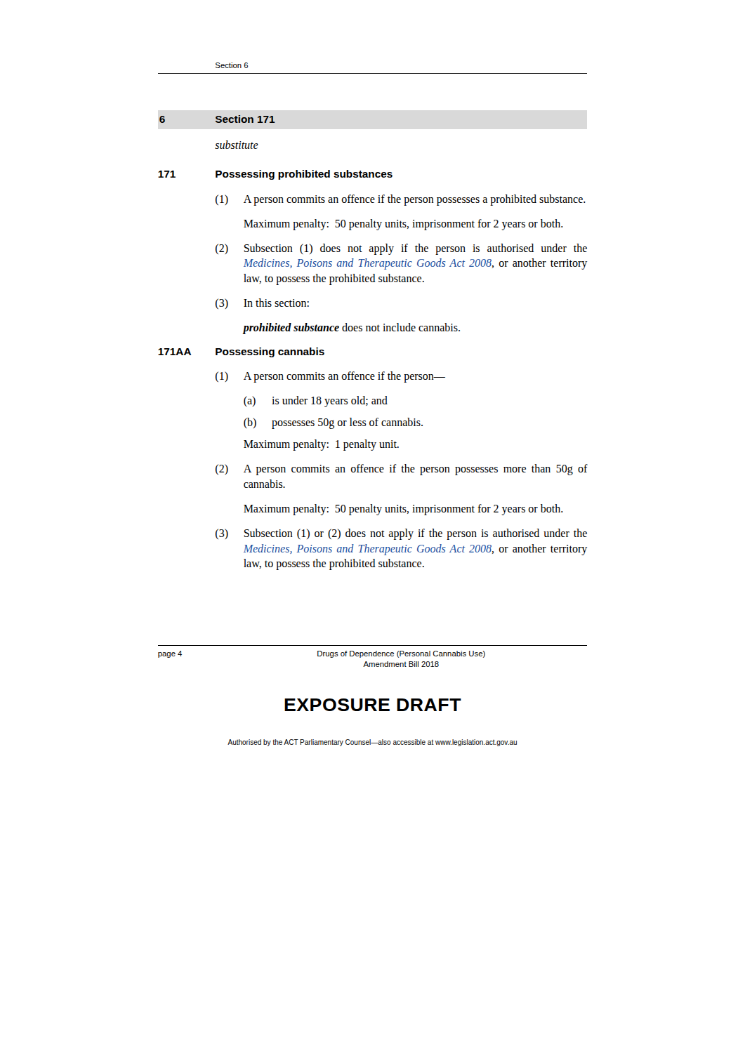Section 6
6
Section 171
substitute
171
Possessing prohibited substances
(1)
A person commits an offence if the person possesses a prohibited substance.
Maximum penalty: 50 penalty units, imprisonment for 2 years or both.
(2)
Subsection (1) does not apply if the person is authorised under the Medicines, Poisons and Therapeutic Goods Act 2008, or another territory law, to possess the prohibited substance.
(3)
In this section:
prohibited substance does not include cannabis.
171AA
Possessing cannabis
(1)
A person commits an offence if the person—
(a)
is under 18 years old; and
(b)
possesses 50g or less of cannabis.
Maximum penalty: 1 penalty unit.
(2)
A person commits an offence if the person possesses more than 50g of cannabis.
Maximum penalty: 50 penalty units, imprisonment for 2 years or both.
(3)
Subsection (1) or (2) does not apply if the person is authorised under the Medicines, Poisons and Therapeutic Goods Act 2008, or another territory law, to possess the prohibited substance.
page 4
Drugs of Dependence (Personal Cannabis Use)
Amendment Bill 2018
EXPOSURE DRAFT
Authorised by the ACT Parliamentary Counsel—also accessible at www.legislation.act.gov.au